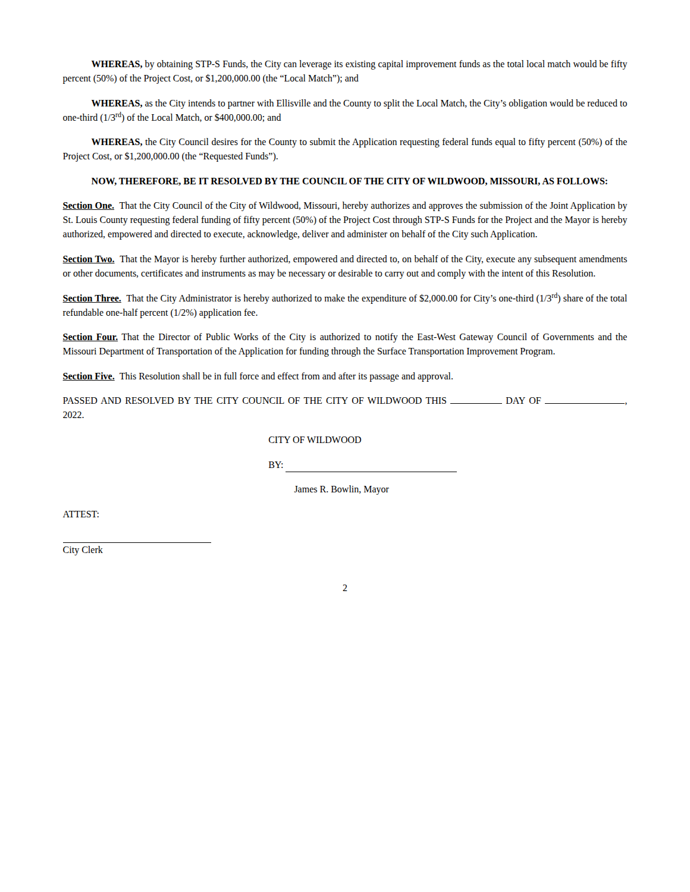WHEREAS, by obtaining STP-S Funds, the City can leverage its existing capital improvement funds as the total local match would be fifty percent (50%) of the Project Cost, or $1,200,000.00 (the “Local Match”); and
WHEREAS, as the City intends to partner with Ellisville and the County to split the Local Match, the City’s obligation would be reduced to one-third (1/3rd) of the Local Match, or $400,000.00; and
WHEREAS, the City Council desires for the County to submit the Application requesting federal funds equal to fifty percent (50%) of the Project Cost, or $1,200,000.00 (the “Requested Funds”).
NOW, THEREFORE, BE IT RESOLVED BY THE COUNCIL OF THE CITY OF WILDWOOD, MISSOURI, AS FOLLOWS:
Section One. That the City Council of the City of Wildwood, Missouri, hereby authorizes and approves the submission of the Joint Application by St. Louis County requesting federal funding of fifty percent (50%) of the Project Cost through STP-S Funds for the Project and the Mayor is hereby authorized, empowered and directed to execute, acknowledge, deliver and administer on behalf of the City such Application.
Section Two. That the Mayor is hereby further authorized, empowered and directed to, on behalf of the City, execute any subsequent amendments or other documents, certificates and instruments as may be necessary or desirable to carry out and comply with the intent of this Resolution.
Section Three. That the City Administrator is hereby authorized to make the expenditure of $2,000.00 for City’s one-third (1/3rd) share of the total refundable one-half percent (1/2%) application fee.
Section Four. That the Director of Public Works of the City is authorized to notify the East-West Gateway Council of Governments and the Missouri Department of Transportation of the Application for funding through the Surface Transportation Improvement Program.
Section Five. This Resolution shall be in full force and effect from and after its passage and approval.
PASSED AND RESOLVED BY THE CITY COUNCIL OF THE CITY OF WILDWOOD THIS DAY OF , 2022.
CITY OF WILDWOOD
BY:
James R. Bowlin, Mayor
ATTEST:
City Clerk
2